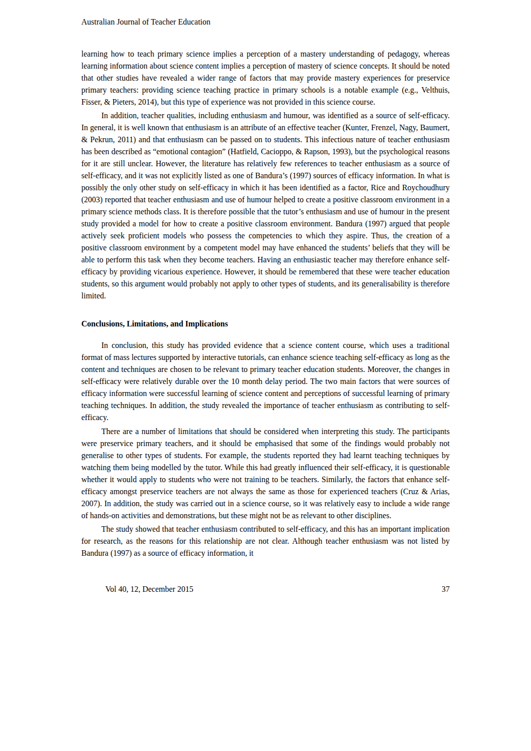Australian Journal of Teacher Education
learning how to teach primary science implies a perception of a mastery understanding of pedagogy, whereas learning information about science content implies a perception of mastery of science concepts. It should be noted that other studies have revealed a wider range of factors that may provide mastery experiences for preservice primary teachers: providing science teaching practice in primary schools is a notable example (e.g., Velthuis, Fisser, & Pieters, 2014), but this type of experience was not provided in this science course.
In addition, teacher qualities, including enthusiasm and humour, was identified as a source of self-efficacy. In general, it is well known that enthusiasm is an attribute of an effective teacher (Kunter, Frenzel, Nagy, Baumert, & Pekrun, 2011) and that enthusiasm can be passed on to students. This infectious nature of teacher enthusiasm has been described as “emotional contagion” (Hatfield, Cacioppo, & Rapson, 1993), but the psychological reasons for it are still unclear. However, the literature has relatively few references to teacher enthusiasm as a source of self-efficacy, and it was not explicitly listed as one of Bandura’s (1997) sources of efficacy information. In what is possibly the only other study on self-efficacy in which it has been identified as a factor, Rice and Roychoudhury (2003) reported that teacher enthusiasm and use of humour helped to create a positive classroom environment in a primary science methods class. It is therefore possible that the tutor’s enthusiasm and use of humour in the present study provided a model for how to create a positive classroom environment. Bandura (1997) argued that people actively seek proficient models who possess the competencies to which they aspire. Thus, the creation of a positive classroom environment by a competent model may have enhanced the students’ beliefs that they will be able to perform this task when they become teachers. Having an enthusiastic teacher may therefore enhance self-efficacy by providing vicarious experience. However, it should be remembered that these were teacher education students, so this argument would probably not apply to other types of students, and its generalisability is therefore limited.
Conclusions, Limitations, and Implications
In conclusion, this study has provided evidence that a science content course, which uses a traditional format of mass lectures supported by interactive tutorials, can enhance science teaching self-efficacy as long as the content and techniques are chosen to be relevant to primary teacher education students. Moreover, the changes in self-efficacy were relatively durable over the 10 month delay period. The two main factors that were sources of efficacy information were successful learning of science content and perceptions of successful learning of primary teaching techniques. In addition, the study revealed the importance of teacher enthusiasm as contributing to self-efficacy.
There are a number of limitations that should be considered when interpreting this study. The participants were preservice primary teachers, and it should be emphasised that some of the findings would probably not generalise to other types of students. For example, the students reported they had learnt teaching techniques by watching them being modelled by the tutor. While this had greatly influenced their self-efficacy, it is questionable whether it would apply to students who were not training to be teachers. Similarly, the factors that enhance self-efficacy amongst preservice teachers are not always the same as those for experienced teachers (Cruz & Arias, 2007). In addition, the study was carried out in a science course, so it was relatively easy to include a wide range of hands-on activities and demonstrations, but these might not be as relevant to other disciplines.
The study showed that teacher enthusiasm contributed to self-efficacy, and this has an important implication for research, as the reasons for this relationship are not clear. Although teacher enthusiasm was not listed by Bandura (1997) as a source of efficacy information, it
Vol 40, 12, December 2015 37